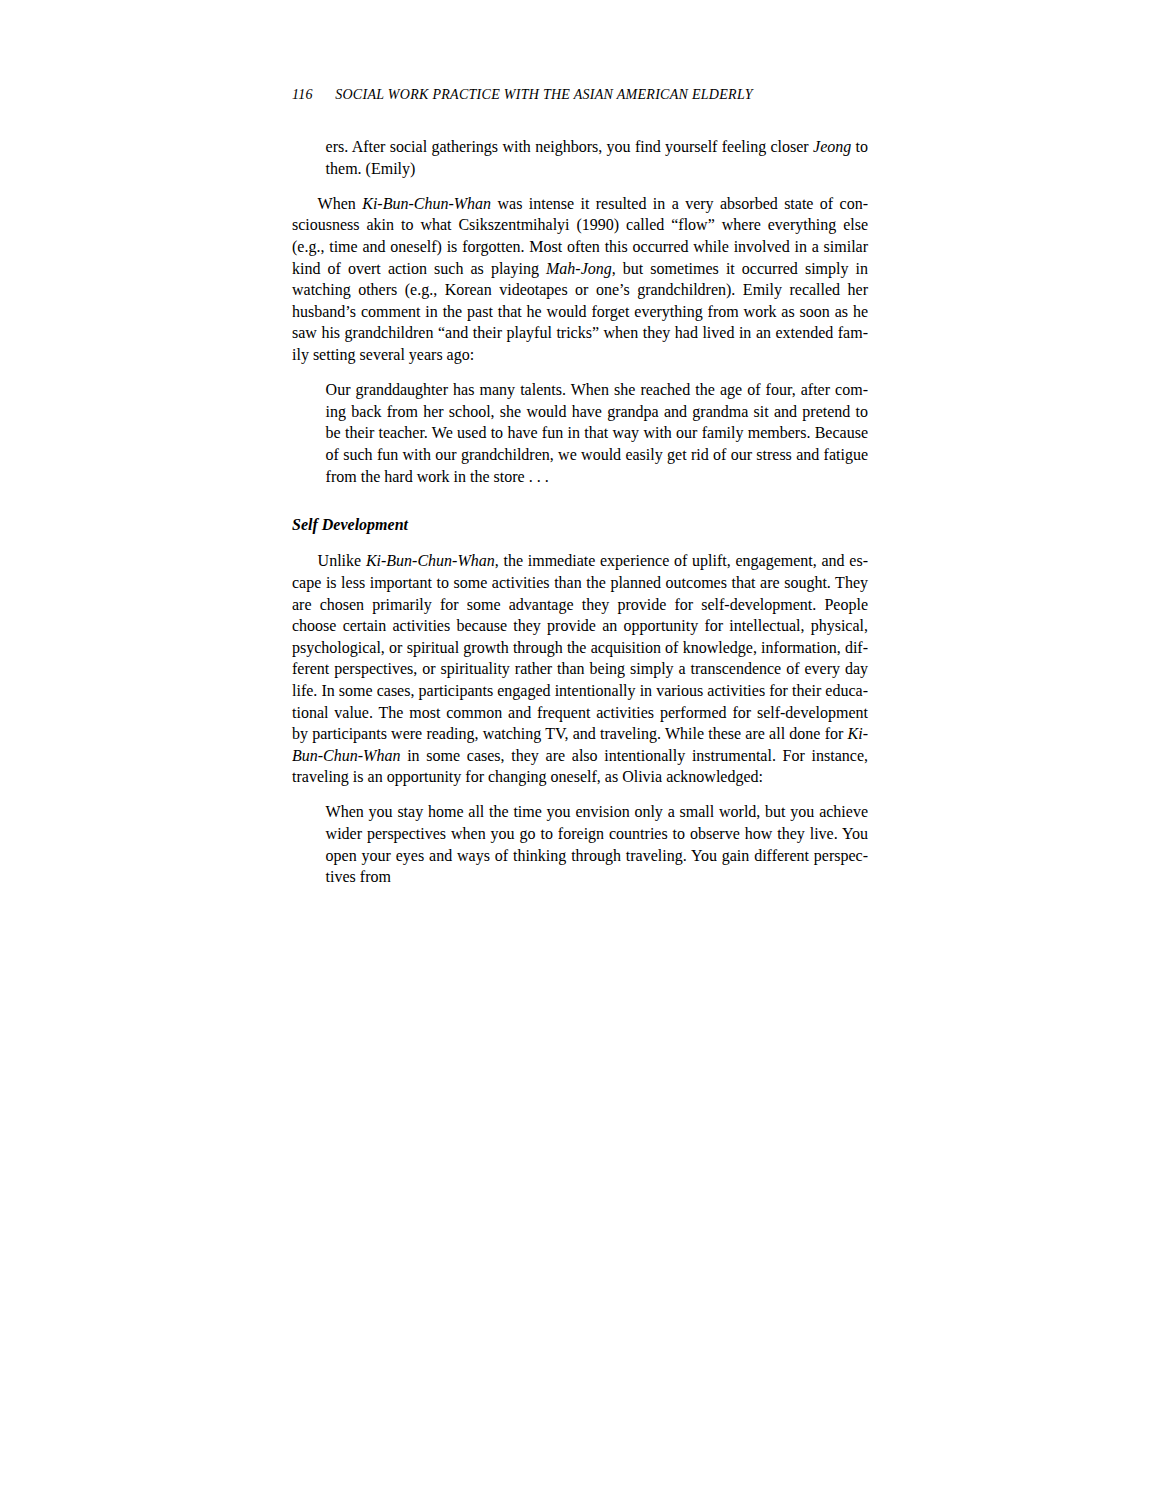116 SOCIAL WORK PRACTICE WITH THE ASIAN AMERICAN ELDERLY
ers. After social gatherings with neighbors, you find yourself feeling closer Jeong to them. (Emily)
When Ki-Bun-Chun-Whan was intense it resulted in a very absorbed state of consciousness akin to what Csikszentmihalyi (1990) called “flow” where everything else (e.g., time and oneself) is forgotten. Most often this occurred while involved in a similar kind of overt action such as playing Mah-Jong, but sometimes it occurred simply in watching others (e.g., Korean videotapes or one’s grandchildren). Emily recalled her husband’s comment in the past that he would forget everything from work as soon as he saw his grandchildren “and their playful tricks” when they had lived in an extended family setting several years ago:
Our granddaughter has many talents. When she reached the age of four, after coming back from her school, she would have grandpa and grandma sit and pretend to be their teacher. We used to have fun in that way with our family members. Because of such fun with our grandchildren, we would easily get rid of our stress and fatigue from the hard work in the store . . .
Self Development
Unlike Ki-Bun-Chun-Whan, the immediate experience of uplift, engagement, and escape is less important to some activities than the planned outcomes that are sought. They are chosen primarily for some advantage they provide for self-development. People choose certain activities because they provide an opportunity for intellectual, physical, psychological, or spiritual growth through the acquisition of knowledge, information, different perspectives, or spirituality rather than being simply a transcendence of every day life. In some cases, participants engaged intentionally in various activities for their educational value. The most common and frequent activities performed for self-development by participants were reading, watching TV, and traveling. While these are all done for Ki-Bun-Chun-Whan in some cases, they are also intentionally instrumental. For instance, traveling is an opportunity for changing oneself, as Olivia acknowledged:
When you stay home all the time you envision only a small world, but you achieve wider perspectives when you go to foreign countries to observe how they live. You open your eyes and ways of thinking through traveling. You gain different perspectives from